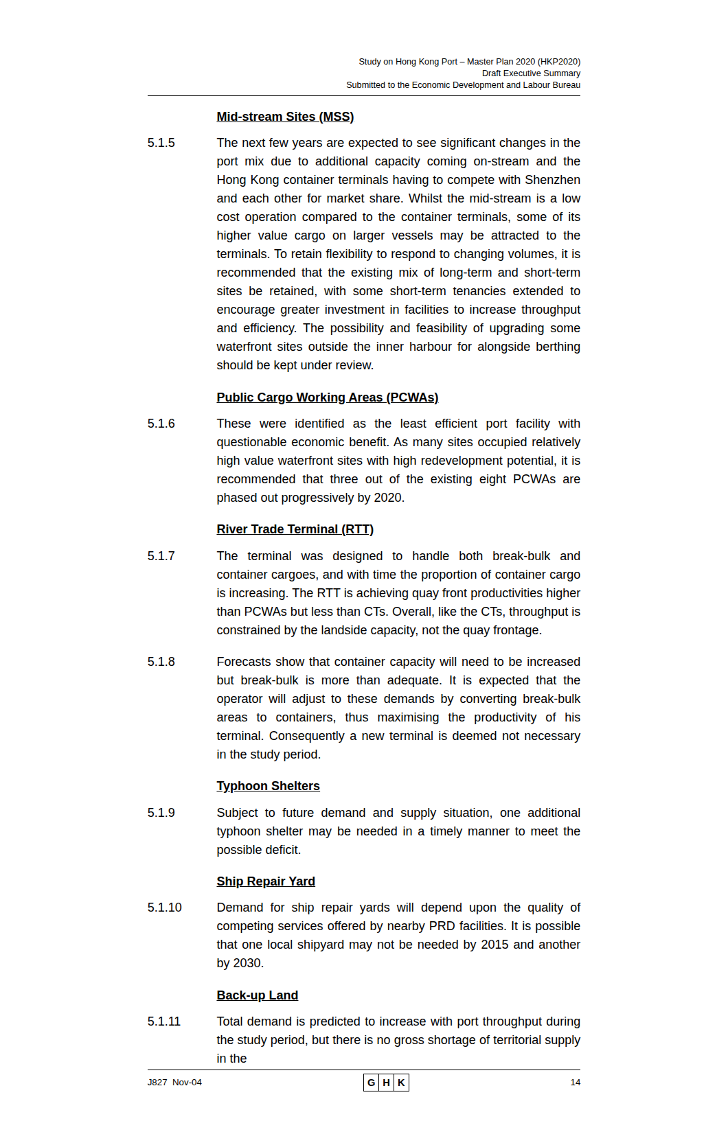Study on Hong Kong Port – Master Plan 2020 (HKP2020)
Draft Executive Summary
Submitted to the Economic Development and Labour Bureau
Mid-stream Sites (MSS)
5.1.5
The next few years are expected to see significant changes in the port mix due to additional capacity coming on-stream and the Hong Kong container terminals having to compete with Shenzhen and each other for market share. Whilst the mid-stream is a low cost operation compared to the container terminals, some of its higher value cargo on larger vessels may be attracted to the terminals. To retain flexibility to respond to changing volumes, it is recommended that the existing mix of long-term and short-term sites be retained, with some short-term tenancies extended to encourage greater investment in facilities to increase throughput and efficiency. The possibility and feasibility of upgrading some waterfront sites outside the inner harbour for alongside berthing should be kept under review.
Public Cargo Working Areas (PCWAs)
5.1.6
These were identified as the least efficient port facility with questionable economic benefit. As many sites occupied relatively high value waterfront sites with high redevelopment potential, it is recommended that three out of the existing eight PCWAs are phased out progressively by 2020.
River Trade Terminal (RTT)
5.1.7
The terminal was designed to handle both break-bulk and container cargoes, and with time the proportion of container cargo is increasing. The RTT is achieving quay front productivities higher than PCWAs but less than CTs. Overall, like the CTs, throughput is constrained by the landside capacity, not the quay frontage.
5.1.8
Forecasts show that container capacity will need to be increased but break-bulk is more than adequate. It is expected that the operator will adjust to these demands by converting break-bulk areas to containers, thus maximising the productivity of his terminal. Consequently a new terminal is deemed not necessary in the study period.
Typhoon Shelters
5.1.9
Subject to future demand and supply situation, one additional typhoon shelter may be needed in a timely manner to meet the possible deficit.
Ship Repair Yard
5.1.10
Demand for ship repair yards will depend upon the quality of competing services offered by nearby PRD facilities. It is possible that one local shipyard may not be needed by 2015 and another by 2030.
Back-up Land
5.1.11
Total demand is predicted to increase with port throughput during the study period, but there is no gross shortage of territorial supply in the
J827 Nov-04
GHK
14